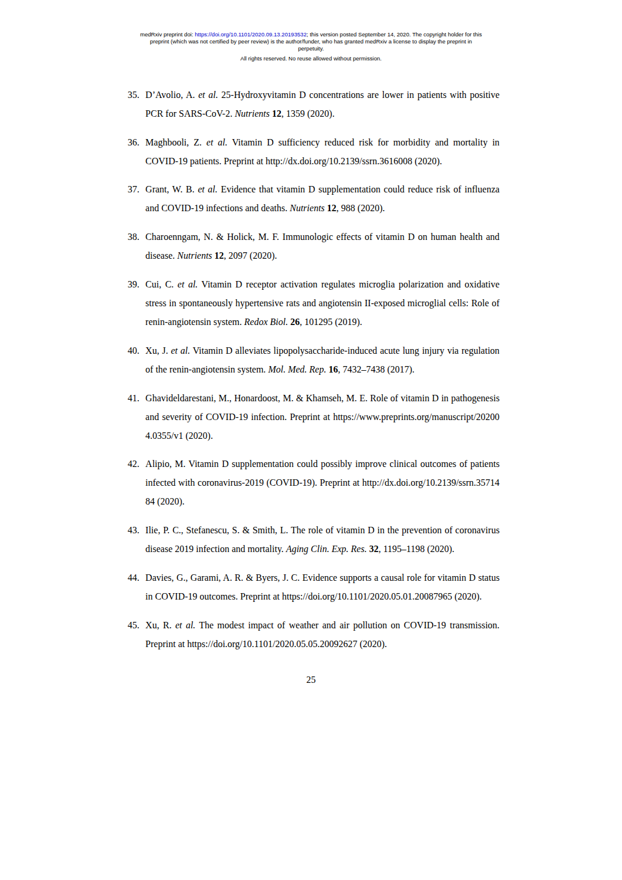medRxiv preprint doi: https://doi.org/10.1101/2020.09.13.20193532; this version posted September 14, 2020. The copyright holder for this preprint (which was not certified by peer review) is the author/funder, who has granted medRxiv a license to display the preprint in perpetuity. All rights reserved. No reuse allowed without permission.
D’Avolio, A. et al. 25-Hydroxyvitamin D concentrations are lower in patients with positive PCR for SARS-CoV-2. Nutrients 12, 1359 (2020).
Maghbooli, Z. et al. Vitamin D sufficiency reduced risk for morbidity and mortality in COVID-19 patients. Preprint at http://dx.doi.org/10.2139/ssrn.3616008 (2020).
Grant, W. B. et al. Evidence that vitamin D supplementation could reduce risk of influenza and COVID-19 infections and deaths. Nutrients 12, 988 (2020).
Charoenngam, N. & Holick, M. F. Immunologic effects of vitamin D on human health and disease. Nutrients 12, 2097 (2020).
Cui, C. et al. Vitamin D receptor activation regulates microglia polarization and oxidative stress in spontaneously hypertensive rats and angiotensin II-exposed microglial cells: Role of renin-angiotensin system. Redox Biol. 26, 101295 (2019).
Xu, J. et al. Vitamin D alleviates lipopolysaccharide-induced acute lung injury via regulation of the renin-angiotensin system. Mol. Med. Rep. 16, 7432–7438 (2017).
Ghavideldarestani, M., Honardoost, M. & Khamseh, M. E. Role of vitamin D in pathogenesis and severity of COVID-19 infection. Preprint at https://www.preprints.org/manuscript/202004.0355/v1 (2020).
Alipio, M. Vitamin D supplementation could possibly improve clinical outcomes of patients infected with coronavirus-2019 (COVID-19). Preprint at http://dx.doi.org/10.2139/ssrn.3571484 (2020).
Ilie, P. C., Stefanescu, S. & Smith, L. The role of vitamin D in the prevention of coronavirus disease 2019 infection and mortality. Aging Clin. Exp. Res. 32, 1195–1198 (2020).
Davies, G., Garami, A. R. & Byers, J. C. Evidence supports a causal role for vitamin D status in COVID-19 outcomes. Preprint at https://doi.org/10.1101/2020.05.01.20087965 (2020).
Xu, R. et al. The modest impact of weather and air pollution on COVID-19 transmission. Preprint at https://doi.org/10.1101/2020.05.05.20092627 (2020).
25